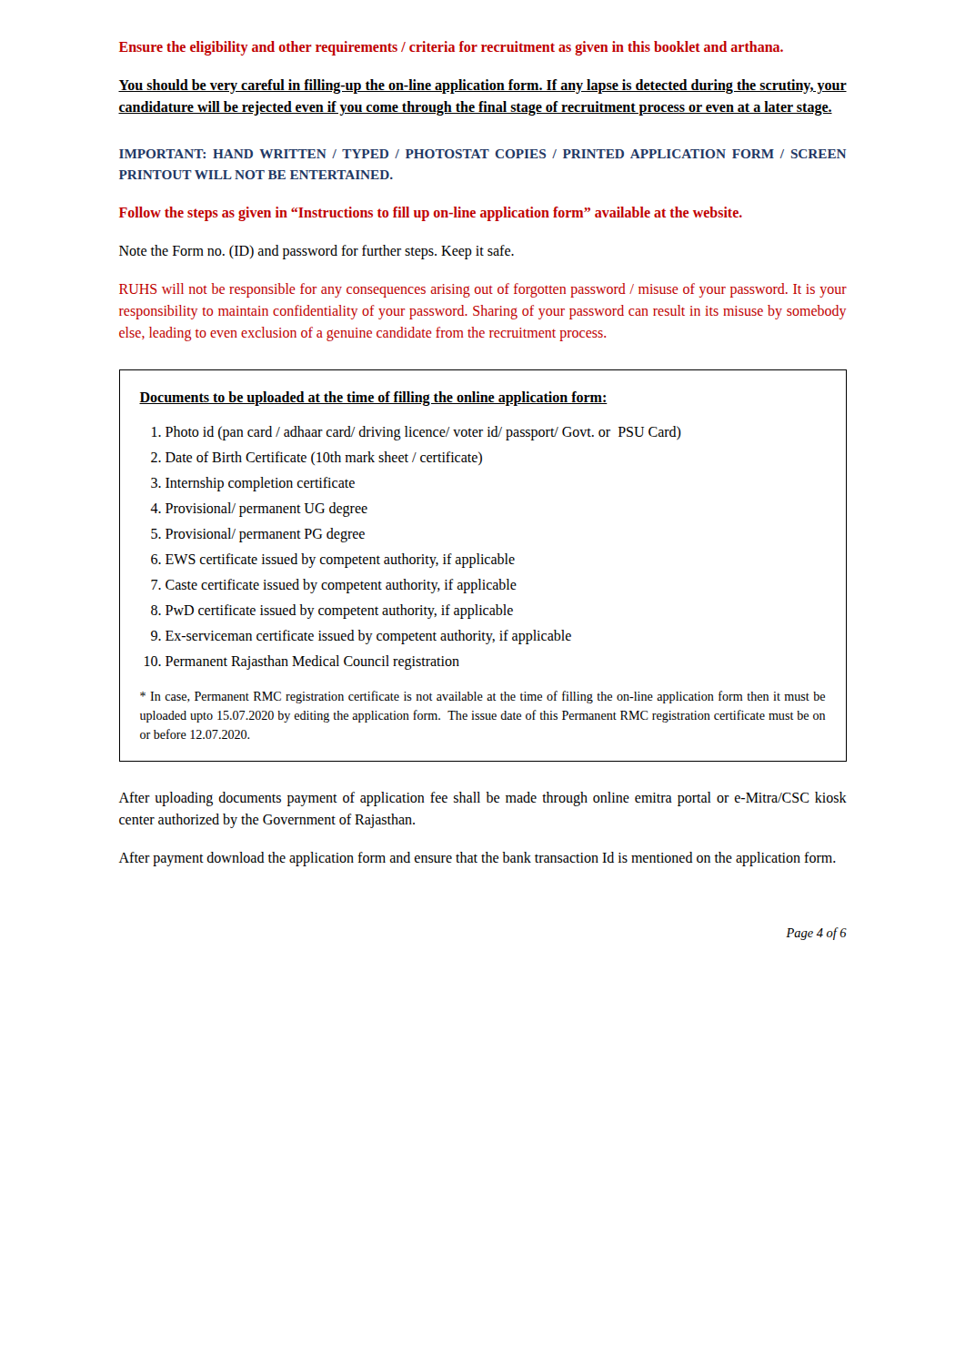Ensure the eligibility and other requirements / criteria for recruitment as given in this booklet and arthana.
You should be very careful in filling-up the on-line application form. If any lapse is detected during the scrutiny, your candidature will be rejected even if you come through the final stage of recruitment process or even at a later stage.
IMPORTANT: HAND WRITTEN / TYPED / PHOTOSTAT COPIES / PRINTED APPLICATION FORM / SCREEN PRINTOUT WILL NOT BE ENTERTAINED.
Follow the steps as given in “Instructions to fill up on-line application form” available at the website.
Note the Form no. (ID) and password for further steps. Keep it safe.
RUHS will not be responsible for any consequences arising out of forgotten password / misuse of your password. It is your responsibility to maintain confidentiality of your password. Sharing of your password can result in its misuse by somebody else, leading to even exclusion of a genuine candidate from the recruitment process.
Documents to be uploaded at the time of filling the online application form:
Photo id (pan card / adhaar card/ driving licence/ voter id/ passport/ Govt. or PSU Card)
Date of Birth Certificate (10th mark sheet / certificate)
Internship completion certificate
Provisional/ permanent UG degree
Provisional/ permanent PG degree
EWS certificate issued by competent authority, if applicable
Caste certificate issued by competent authority, if applicable
PwD certificate issued by competent authority, if applicable
Ex-serviceman certificate issued by competent authority, if applicable
Permanent Rajasthan Medical Council registration
* In case, Permanent RMC registration certificate is not available at the time of filling the on-line application form then it must be uploaded upto 15.07.2020 by editing the application form. The issue date of this Permanent RMC registration certificate must be on or before 12.07.2020.
After uploading documents payment of application fee shall be made through online emitra portal or e-Mitra/CSC kiosk center authorized by the Government of Rajasthan.
After payment download the application form and ensure that the bank transaction Id is mentioned on the application form.
Page 4 of 6